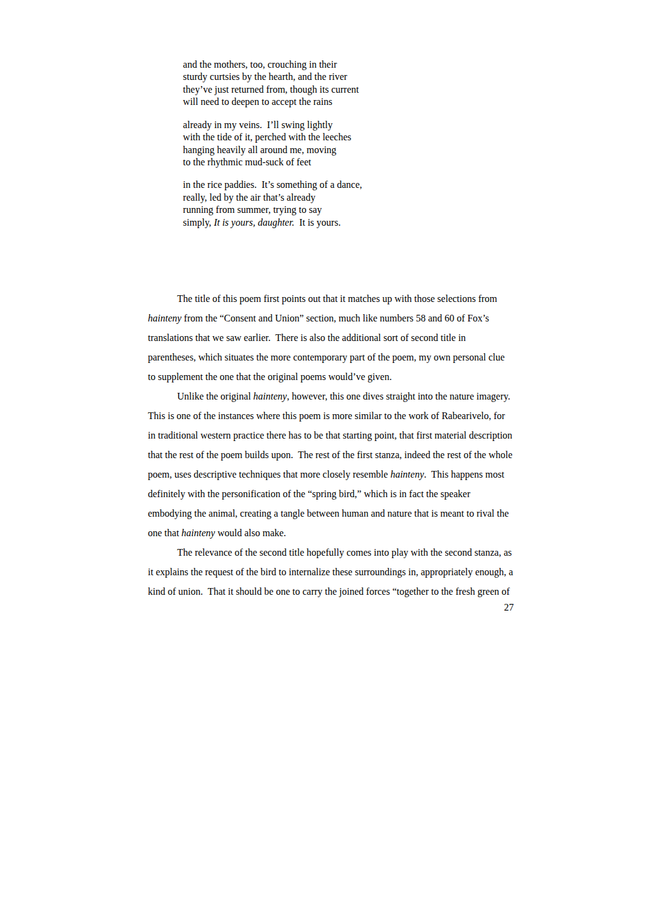and the mothers, too, crouching in their
sturdy curtsies by the hearth, and the river
they’ve just returned from, though its current
will need to deepen to accept the rains
already in my veins. I’ll swing lightly
with the tide of it, perched with the leeches
hanging heavily all around me, moving
to the rhythmic mud-suck of feet
in the rice paddies. It’s something of a dance,
really, led by the air that’s already
running from summer, trying to say
simply, It is yours, daughter. It is yours.
The title of this poem first points out that it matches up with those selections from hainteny from the “Consent and Union” section, much like numbers 58 and 60 of Fox’s translations that we saw earlier. There is also the additional sort of second title in parentheses, which situates the more contemporary part of the poem, my own personal clue to supplement the one that the original poems would’ve given.
Unlike the original hainteny, however, this one dives straight into the nature imagery. This is one of the instances where this poem is more similar to the work of Rabearivelo, for in traditional western practice there has to be that starting point, that first material description that the rest of the poem builds upon. The rest of the first stanza, indeed the rest of the whole poem, uses descriptive techniques that more closely resemble hainteny. This happens most definitely with the personification of the “spring bird,” which is in fact the speaker embodying the animal, creating a tangle between human and nature that is meant to rival the one that hainteny would also make.
The relevance of the second title hopefully comes into play with the second stanza, as it explains the request of the bird to internalize these surroundings in, appropriately enough, a kind of union. That it should be one to carry the joined forces “together to the fresh green of
27